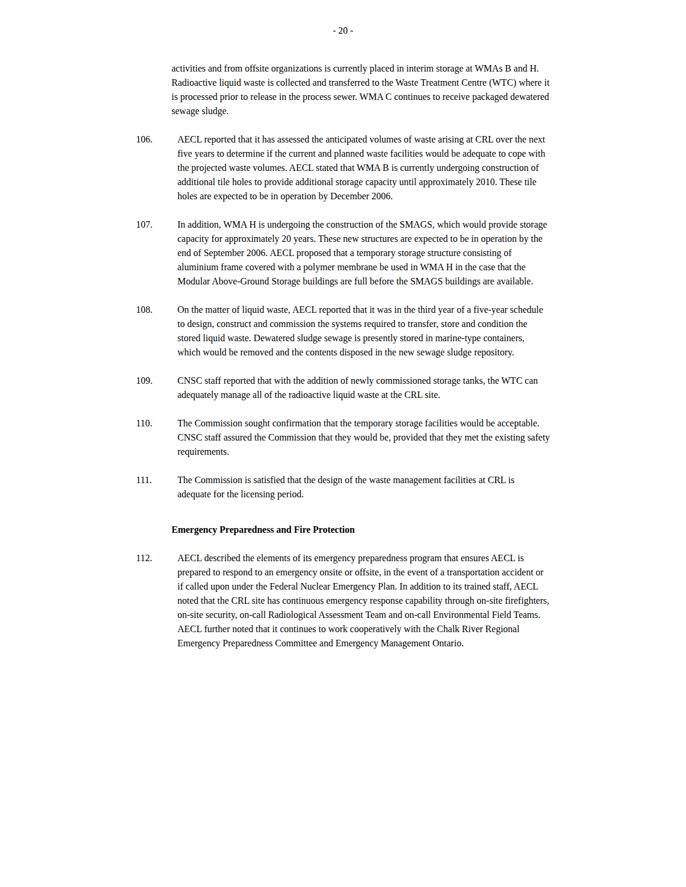- 20 -
activities and from offsite organizations is currently placed in interim storage at WMAs B and H. Radioactive liquid waste is collected and transferred to the Waste Treatment Centre (WTC) where it is processed prior to release in the process sewer. WMA C continues to receive packaged dewatered sewage sludge.
106.
AECL reported that it has assessed the anticipated volumes of waste arising at CRL over the next five years to determine if the current and planned waste facilities would be adequate to cope with the projected waste volumes. AECL stated that WMA B is currently undergoing construction of additional tile holes to provide additional storage capacity until approximately 2010. These tile holes are expected to be in operation by December 2006.
107.
In addition, WMA H is undergoing the construction of the SMAGS, which would provide storage capacity for approximately 20 years. These new structures are expected to be in operation by the end of September 2006. AECL proposed that a temporary storage structure consisting of aluminium frame covered with a polymer membrane be used in WMA H in the case that the Modular Above-Ground Storage buildings are full before the SMAGS buildings are available.
108.
On the matter of liquid waste, AECL reported that it was in the third year of a five-year schedule to design, construct and commission the systems required to transfer, store and condition the stored liquid waste. Dewatered sludge sewage is presently stored in marine-type containers, which would be removed and the contents disposed in the new sewage sludge repository.
109.
CNSC staff reported that with the addition of newly commissioned storage tanks, the WTC can adequately manage all of the radioactive liquid waste at the CRL site.
110.
The Commission sought confirmation that the temporary storage facilities would be acceptable. CNSC staff assured the Commission that they would be, provided that they met the existing safety requirements.
111.
The Commission is satisfied that the design of the waste management facilities at CRL is adequate for the licensing period.
Emergency Preparedness and Fire Protection
112.
AECL described the elements of its emergency preparedness program that ensures AECL is prepared to respond to an emergency onsite or offsite, in the event of a transportation accident or if called upon under the Federal Nuclear Emergency Plan. In addition to its trained staff, AECL noted that the CRL site has continuous emergency response capability through on-site firefighters, on-site security, on-call Radiological Assessment Team and on-call Environmental Field Teams. AECL further noted that it continues to work cooperatively with the Chalk River Regional Emergency Preparedness Committee and Emergency Management Ontario.